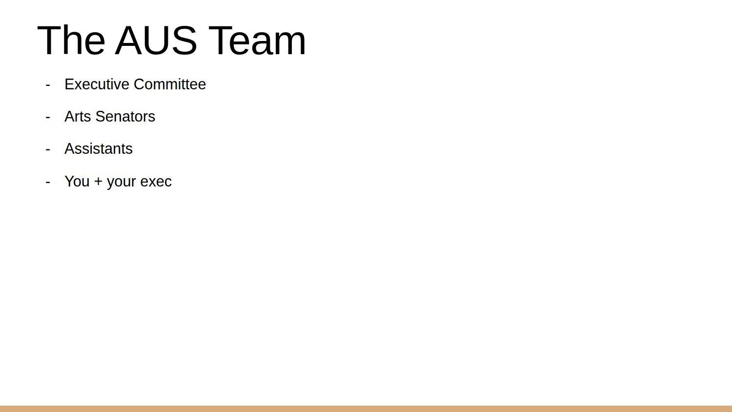The AUS Team
-Executive Committee
-Arts Senators
-Assistants
-You + your exec